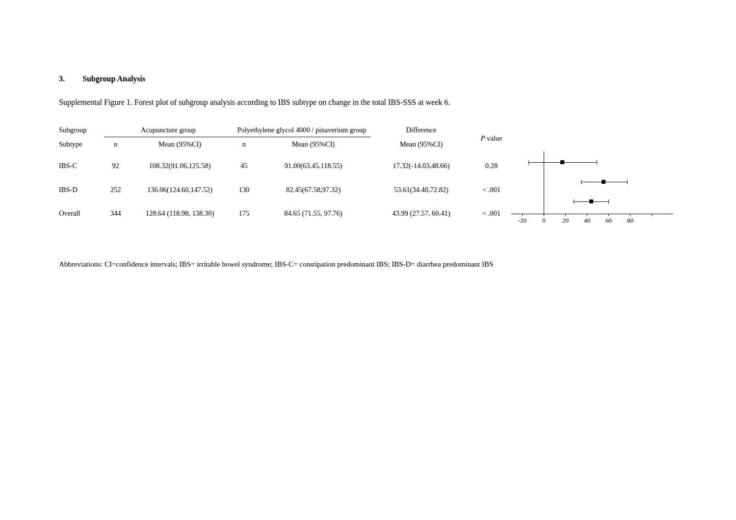3. Subgroup Analysis
Supplemental Figure 1. Forest plot of subgroup analysis according to IBS subtype on change in the total IBS-SSS at week 6.
| Subgroup | Acupuncture group | Polyethylene glycol 4000 / pinaverium group | Difference | P value | |
| --- | --- | --- | --- | --- | --- |
| Subtype | n | Mean (95%CI) | n | Mean (95%CI) | Mean (95%CI) |
| IBS-C | 92 | 108.32(91.06,125.58) | 45 | 91.00(63.45,118.55) | 17.32(-14.03,48.66) | 0.28 | -20 0 20 40 60 80 |
| IBS-D | 252 | 136.06(124.60,147.52) | 130 | 82.45(67.58,97.32) | 53.61(34.40,72.82) | < .001 |
| Overall | 344 | 128.64 (118.98, 138.30) | 175 | 84.65 (71.55, 97.76) | 43.99 (27.57, 60.41) | < .001 |
Abbreviations: CI=confidence intervals; IBS= irritable bowel syndrome; IBS-C= constipation predominant IBS; IBS-D= diarrhea predominant IBS